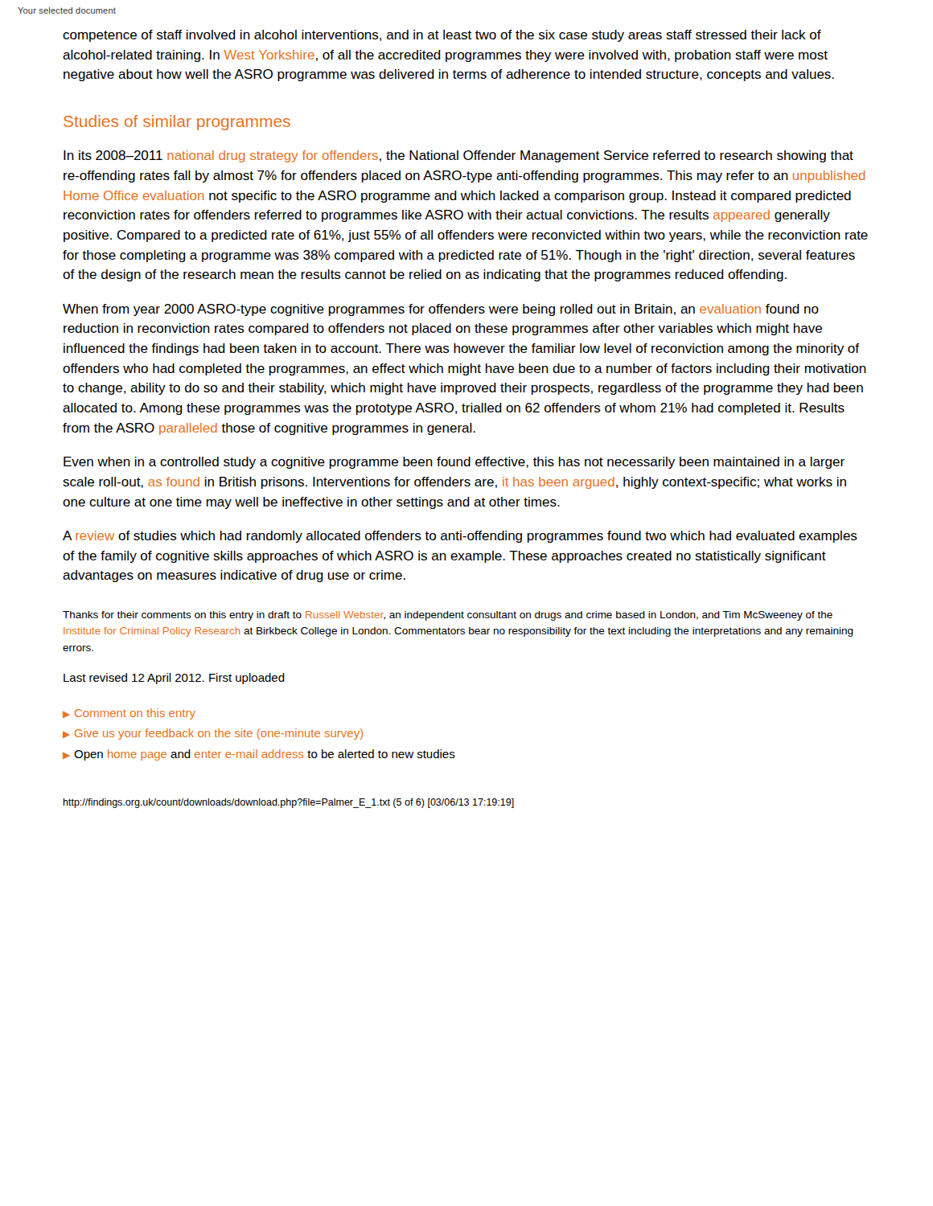Your selected document
competence of staff involved in alcohol interventions, and in at least two of the six case study areas staff stressed their lack of alcohol-related training. In West Yorkshire, of all the accredited programmes they were involved with, probation staff were most negative about how well the ASRO programme was delivered in terms of adherence to intended structure, concepts and values.
Studies of similar programmes
In its 2008–2011 national drug strategy for offenders, the National Offender Management Service referred to research showing that re-offending rates fall by almost 7% for offenders placed on ASRO-type anti-offending programmes. This may refer to an unpublished Home Office evaluation not specific to the ASRO programme and which lacked a comparison group. Instead it compared predicted reconviction rates for offenders referred to programmes like ASRO with their actual convictions. The results appeared generally positive. Compared to a predicted rate of 61%, just 55% of all offenders were reconvicted within two years, while the reconviction rate for those completing a programme was 38% compared with a predicted rate of 51%. Though in the 'right' direction, several features of the design of the research mean the results cannot be relied on as indicating that the programmes reduced offending.
When from year 2000 ASRO-type cognitive programmes for offenders were being rolled out in Britain, an evaluation found no reduction in reconviction rates compared to offenders not placed on these programmes after other variables which might have influenced the findings had been taken in to account. There was however the familiar low level of reconviction among the minority of offenders who had completed the programmes, an effect which might have been due to a number of factors including their motivation to change, ability to do so and their stability, which might have improved their prospects, regardless of the programme they had been allocated to. Among these programmes was the prototype ASRO, trialled on 62 offenders of whom 21% had completed it. Results from the ASRO paralleled those of cognitive programmes in general.
Even when in a controlled study a cognitive programme been found effective, this has not necessarily been maintained in a larger scale roll-out, as found in British prisons. Interventions for offenders are, it has been argued, highly context-specific; what works in one culture at one time may well be ineffective in other settings and at other times.
A review of studies which had randomly allocated offenders to anti-offending programmes found two which had evaluated examples of the family of cognitive skills approaches of which ASRO is an example. These approaches created no statistically significant advantages on measures indicative of drug use or crime.
Thanks for their comments on this entry in draft to Russell Webster, an independent consultant on drugs and crime based in London, and Tim McSweeney of the Institute for Criminal Policy Research at Birkbeck College in London. Commentators bear no responsibility for the text including the interpretations and any remaining errors.
Last revised 12 April 2012. First uploaded
▶Comment on this entry
▶Give us your feedback on the site (one-minute survey)
▶Open home page and enter e-mail address to be alerted to new studies
http://findings.org.uk/count/downloads/download.php?file=Palmer_E_1.txt (5 of 6) [03/06/13 17:19:19]